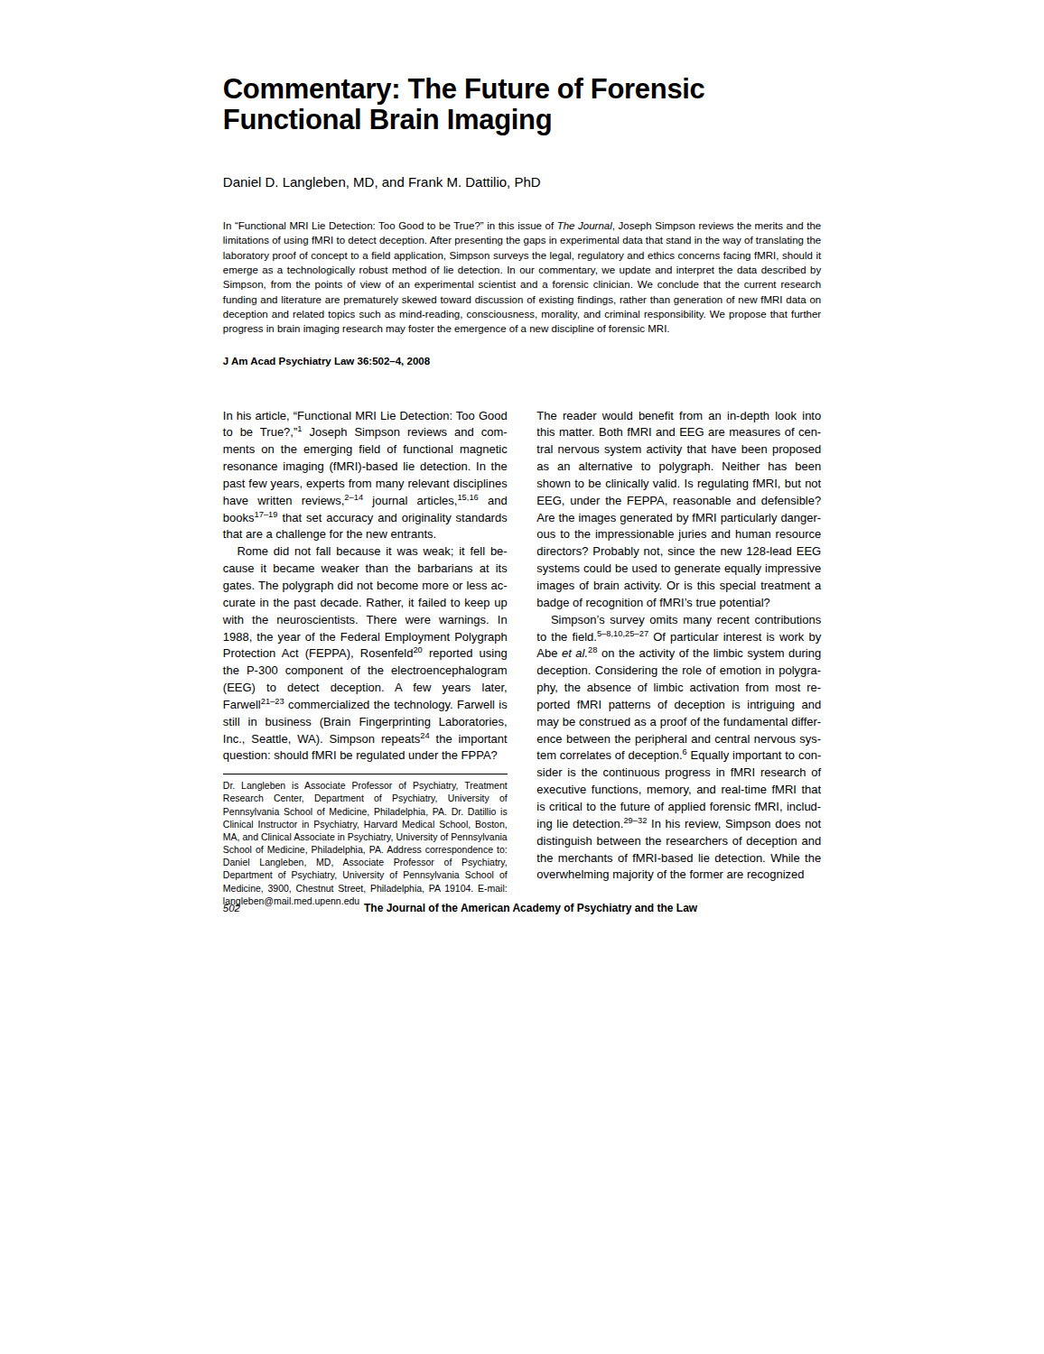Commentary: The Future of Forensic
Functional Brain Imaging
Daniel D. Langleben, MD, and Frank M. Dattilio, PhD
In “Functional MRI Lie Detection: Too Good to be True?” in this issue of The Journal, Joseph Simpson reviews the merits and the limitations of using fMRI to detect deception. After presenting the gaps in experimental data that stand in the way of translating the laboratory proof of concept to a field application, Simpson surveys the legal, regulatory and ethics concerns facing fMRI, should it emerge as a technologically robust method of lie detection. In our commentary, we update and interpret the data described by Simpson, from the points of view of an experimental scientist and a forensic clinician. We conclude that the current research funding and literature are prematurely skewed toward discussion of existing findings, rather than generation of new fMRI data on deception and related topics such as mind-reading, consciousness, morality, and criminal responsibility. We propose that further progress in brain imaging research may foster the emergence of a new discipline of forensic MRI.
J Am Acad Psychiatry Law 36:502–4, 2008
In his article, “Functional MRI Lie Detection: Too Good to be True?,”1 Joseph Simpson reviews and comments on the emerging field of functional magnetic resonance imaging (fMRI)-based lie detection. In the past few years, experts from many relevant disciplines have written reviews,2–14 journal articles,15,16 and books17–19 that set accuracy and originality standards that are a challenge for the new entrants.
Rome did not fall because it was weak; it fell because it became weaker than the barbarians at its gates. The polygraph did not become more or less accurate in the past decade. Rather, it failed to keep up with the neuroscientists. There were warnings. In 1988, the year of the Federal Employment Polygraph Protection Act (FEPPA), Rosenfeld20 reported using the P-300 component of the electroencephalogram (EEG) to detect deception. A few years later, Farwell21–23 commercialized the technology. Farwell is still in business (Brain Fingerprinting Laboratories, Inc., Seattle, WA). Simpson repeats24 the important question: should fMRI be regulated under the FPPA?
Dr. Langleben is Associate Professor of Psychiatry, Treatment Research Center, Department of Psychiatry, University of Pennsylvania School of Medicine, Philadelphia, PA. Dr. Datillio is Clinical Instructor in Psychiatry, Harvard Medical School, Boston, MA, and Clinical Associate in Psychiatry, University of Pennsylvania School of Medicine, Philadelphia, PA. Address correspondence to: Daniel Langleben, MD, Associate Professor of Psychiatry, Department of Psychiatry, University of Pennsylvania School of Medicine, 3900, Chestnut Street, Philadelphia, PA 19104. E-mail: langleben@mail.med.upenn.edu
The reader would benefit from an in-depth look into this matter. Both fMRI and EEG are measures of central nervous system activity that have been proposed as an alternative to polygraph. Neither has been shown to be clinically valid. Is regulating fMRI, but not EEG, under the FEPPA, reasonable and defensible? Are the images generated by fMRI particularly dangerous to the impressionable juries and human resource directors? Probably not, since the new 128-lead EEG systems could be used to generate equally impressive images of brain activity. Or is this special treatment a badge of recognition of fMRI’s true potential?
Simpson’s survey omits many recent contributions to the field.5–8,10,25–27 Of particular interest is work by Abe et al.28 on the activity of the limbic system during deception. Considering the role of emotion in polygraphy, the absence of limbic activation from most reported fMRI patterns of deception is intriguing and may be construed as a proof of the fundamental difference between the peripheral and central nervous system correlates of deception.6 Equally important to consider is the continuous progress in fMRI research of executive functions, memory, and real-time fMRI that is critical to the future of applied forensic fMRI, including lie detection.29–32 In his review, Simpson does not distinguish between the researchers of deception and the merchants of fMRI-based lie detection. While the overwhelming majority of the former are recognized
502
The Journal of the American Academy of Psychiatry and the Law